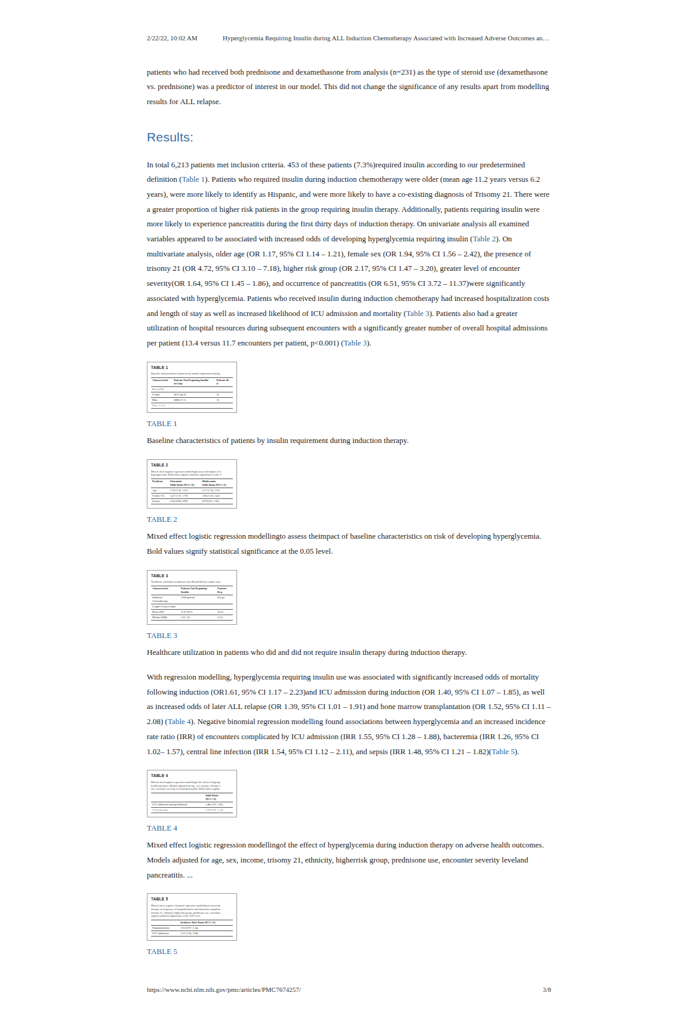2/22/22, 10:02 AM Hyperglycemia Requiring Insulin during ALL Induction Chemotherapy Associated with Increased Adverse Outcomes and Healthc…
patients who had received both prednisone and dexamethasone from analysis (n=231) as the type of steroid use (dexamethasone vs. prednisone) was a predictor of interest in our model. This did not change the significance of any results apart from modelling results for ALL relapse.
Results:
In total 6,213 patients met inclusion criteria. 453 of these patients (7.3%)required insulin according to our predetermined definition (Table 1). Patients who required insulin during induction chemotherapy were older (mean age 11.2 years versus 6.2 years), were more likely to identify as Hispanic, and were more likely to have a co-existing diagnosis of Trisomy 21. There were a greater proportion of higher risk patients in the group requiring insulin therapy. Additionally, patients requiring insulin were more likely to experience pancreatitis during the first thirty days of induction therapy. On univariate analysis all examined variables appeared to be associated with increased odds of developing hyperglycemia requiring insulin (Table 2). On multivariate analysis, older age (OR 1.17, 95% CI 1.14 – 1.21), female sex (OR 1.94, 95% CI 1.56 – 2.42), the presence of trisomy 21 (OR 4.72, 95% CI 3.10 – 7.18), higher risk group (OR 2.17, 95% CI 1.47 – 3.20), greater level of encounter severity(OR 1.64, 95% CI 1.45 – 1.86), and occurrence of pancreatitis (OR 6.51, 95% CI 3.72 – 11.37)were significantly associated with hyperglycemia. Patients who received insulin during induction chemotherapy had increased hospitalization costs and length of stay as well as increased likelihood of ICU admission and mortality (Table 3). Patients also had a greater utilization of hospital resources during subsequent encounters with a significantly greater number of overall hospital admissions per patient (13.4 versus 11.7 encounters per patient, p<0.001) (Table 3).
TABLE 1
Baseline characteristics of patients by insulin requirement during
| Characteristic | Patients Not Requiring Insulin N=5760 | Patients Re N |
| --- | --- | --- |
| Sex, n (%) | | |
| Female | 2672 (42.9) | 22 |
| Male | 3088 (57.1) | 23 |
| Race, n (%) | | |
TABLE 1
Baseline characteristics of patients by insulin requirement during induction therapy.
TABLE 2
Mixed effect logistic regression modellingto assess theimpact of b
hyperglycemia. Bold values signify statistical significance at the 0
| Predictor | Univariate Odds Ratio (95% CI) | Multivariate Odds Ratio (95% CI) |
| --- | --- | --- |
| Age | 1.19 (1.16, 1.21) | 1.17 (1.14, 1.21) |
| Female Sex | 1.47 (1.21, 1.79) | 1.94 (1.56, 2.42) |
| Income | 0.94 (0.89, 0.99) | 0.97(0.93, 1.03) |
TABLE 2
Mixed effect logistic regression modellingto assess theimpact of baseline characteristics on risk of developing hyperglycemia. Bold values signify statistical significance at the 0.05 level.
TABLE 3
Healthcare utilization in patients who did and did not require insu
| Characteristic | Patients Not Requiring Insulin | Patients Req |
| --- | --- | --- |
| Induction Chemotherapy | 5760 patients | 453 pa |
| Length of stay in days | | |
| Mean (SD) | 11.9 (18.2) | 20.4 ( |
| Median (IQR) | 5 (0–13) | 13 (5 |
TABLE 3
Healthcare utilization in patients who did and did not require insulin therapy during induction therapy.
With regression modelling, hyperglycemia requiring insulin use was associated with significantly increased odds of mortality following induction (OR1.61, 95% CI 1.17 – 2.23)and ICU admission during induction (OR 1.40, 95% CI 1.07 – 1.85), as well as increased odds of later ALL relapse (OR 1.39, 95% CI 1.01 – 1.91) and bone marrow transplantation (OR 1.52, 95% CI 1.11 – 2.08) (Table 4). Negative binomial regression modelling found associations between hyperglycemia and an increased incidence rate ratio (IRR) of encounters complicated by ICU admission (IRR 1.55, 95% CI 1.28 – 1.88), bacteremia (IRR 1.26, 95% CI 1.02– 1.57), central line infection (IRR 1.54, 95% CI 1.12 – 2.11), and sepsis (IRR 1.48, 95% CI 1.21 – 1.82)(Table 5).
TABLE 4
Mixed effect logistic regression modellingof the effect of hypergl
health outcomes. Models adjusted for age, sex, income, trisomy 2
use, encounter severity leveland pancreatitis. Bold values signify
| | Odds Ratio (95% CI) |
| --- | --- |
| ICU Admission during Induction | 1.40 (1.07, 1.85) |
| Chemotherapy | 1.09 (0.92, 1.54) |
TABLE 4
Mixed effect logistic regression modellingof the effect of hyperglycemia during induction therapy on adverse health outcomes. Models adjusted for age, sex, income, trisomy 21, ethnicity, higherrisk group, prednisone use, encounter severity leveland pancreatitis. ...
TABLE 5
Mixed effect negative binomial regression modelling to assess the
therapy on frequency of hospitalizations and infectious complicat
trisomy 21, ethnicity, higherrisk group, prednisone use, encounter
signify statistical significance at the 0.05 level.
| | Incidence Rate Ratio (95% CI) |
| --- | --- |
| Hospitalizations | 1.05 (0.97, 1.14) |
| ICU Admission | 1.55 (1.28, 1.88) |
TABLE 5
https://www.ncbi.nlm.nih.gov/pmc/articles/PMC7674257/ 3/8